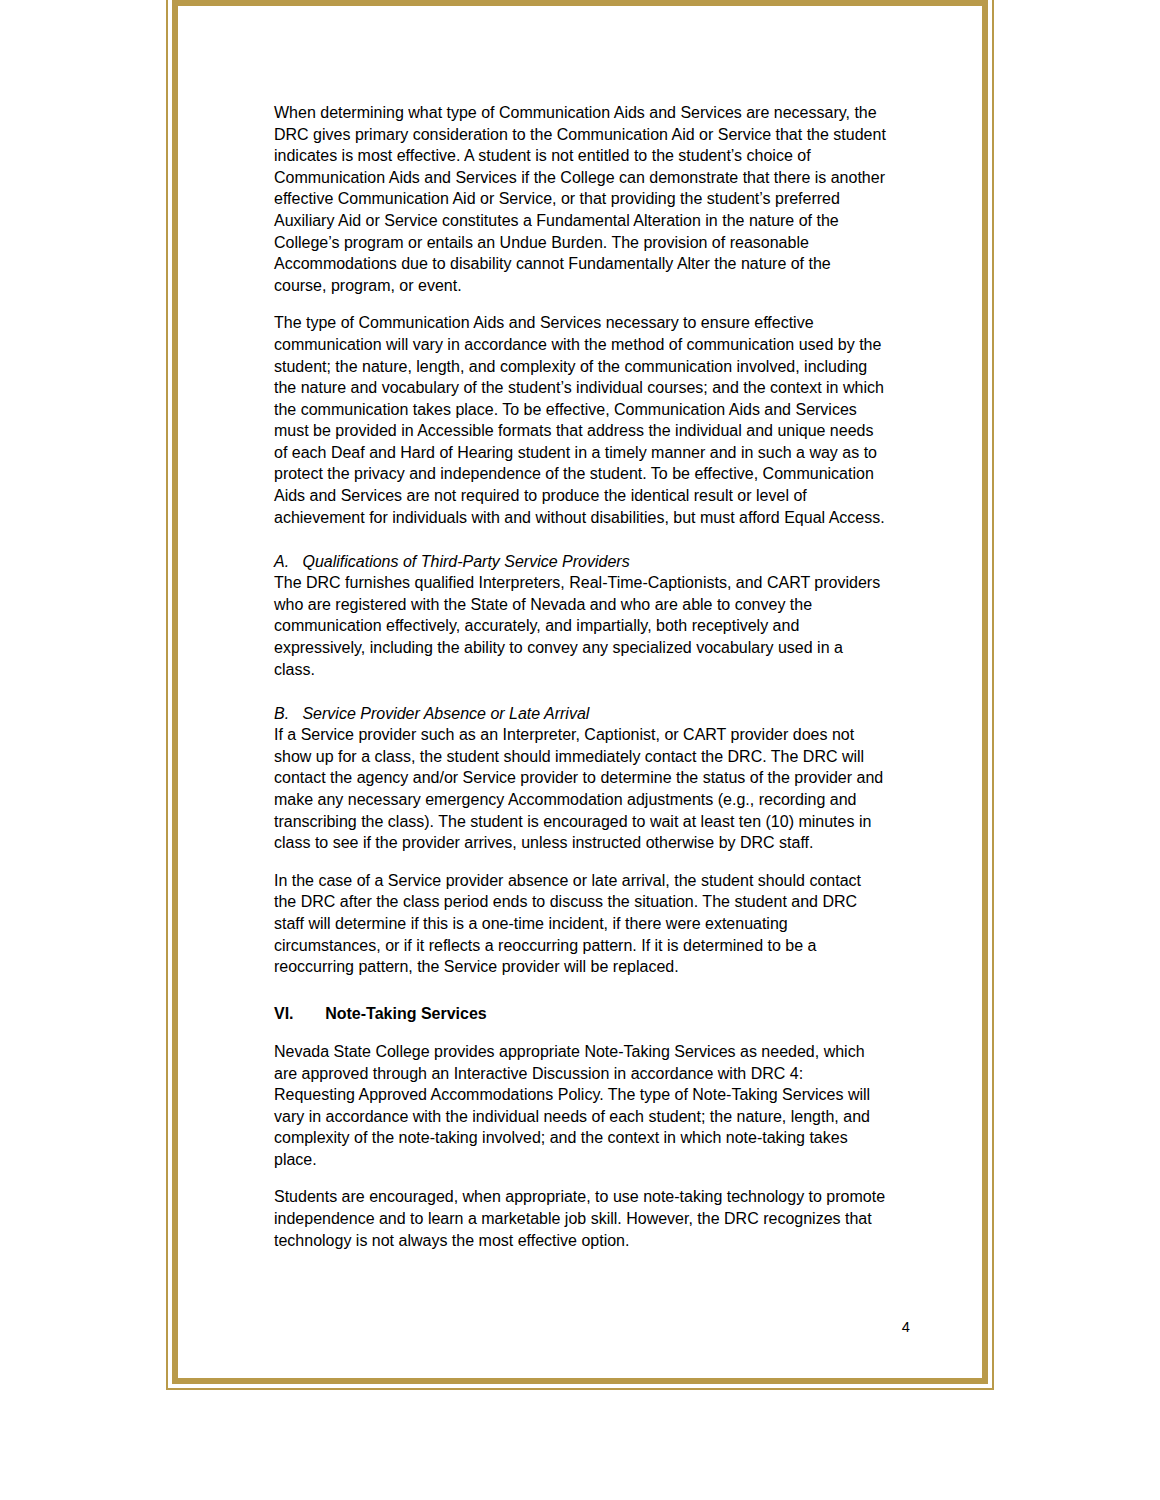When determining what type of Communication Aids and Services are necessary, the DRC gives primary consideration to the Communication Aid or Service that the student indicates is most effective. A student is not entitled to the student’s choice of Communication Aids and Services if the College can demonstrate that there is another effective Communication Aid or Service, or that providing the student’s preferred Auxiliary Aid or Service constitutes a Fundamental Alteration in the nature of the College’s program or entails an Undue Burden. The provision of reasonable Accommodations due to disability cannot Fundamentally Alter the nature of the course, program, or event.
The type of Communication Aids and Services necessary to ensure effective communication will vary in accordance with the method of communication used by the student; the nature, length, and complexity of the communication involved, including the nature and vocabulary of the student’s individual courses; and the context in which the communication takes place. To be effective, Communication Aids and Services must be provided in Accessible formats that address the individual and unique needs of each Deaf and Hard of Hearing student in a timely manner and in such a way as to protect the privacy and independence of the student. To be effective, Communication Aids and Services are not required to produce the identical result or level of achievement for individuals with and without disabilities, but must afford Equal Access.
A. Qualifications of Third-Party Service Providers
The DRC furnishes qualified Interpreters, Real-Time-Captionists, and CART providers who are registered with the State of Nevada and who are able to convey the communication effectively, accurately, and impartially, both receptively and expressively, including the ability to convey any specialized vocabulary used in a class.
B. Service Provider Absence or Late Arrival
If a Service provider such as an Interpreter, Captionist, or CART provider does not show up for a class, the student should immediately contact the DRC. The DRC will contact the agency and/or Service provider to determine the status of the provider and make any necessary emergency Accommodation adjustments (e.g., recording and transcribing the class). The student is encouraged to wait at least ten (10) minutes in class to see if the provider arrives, unless instructed otherwise by DRC staff.
In the case of a Service provider absence or late arrival, the student should contact the DRC after the class period ends to discuss the situation. The student and DRC staff will determine if this is a one-time incident, if there were extenuating circumstances, or if it reflects a reoccurring pattern. If it is determined to be a reoccurring pattern, the Service provider will be replaced.
VI. Note-Taking Services
Nevada State College provides appropriate Note-Taking Services as needed, which are approved through an Interactive Discussion in accordance with DRC 4: Requesting Approved Accommodations Policy. The type of Note-Taking Services will vary in accordance with the individual needs of each student; the nature, length, and complexity of the note-taking involved; and the context in which note-taking takes place.
Students are encouraged, when appropriate, to use note-taking technology to promote independence and to learn a marketable job skill. However, the DRC recognizes that technology is not always the most effective option.
4